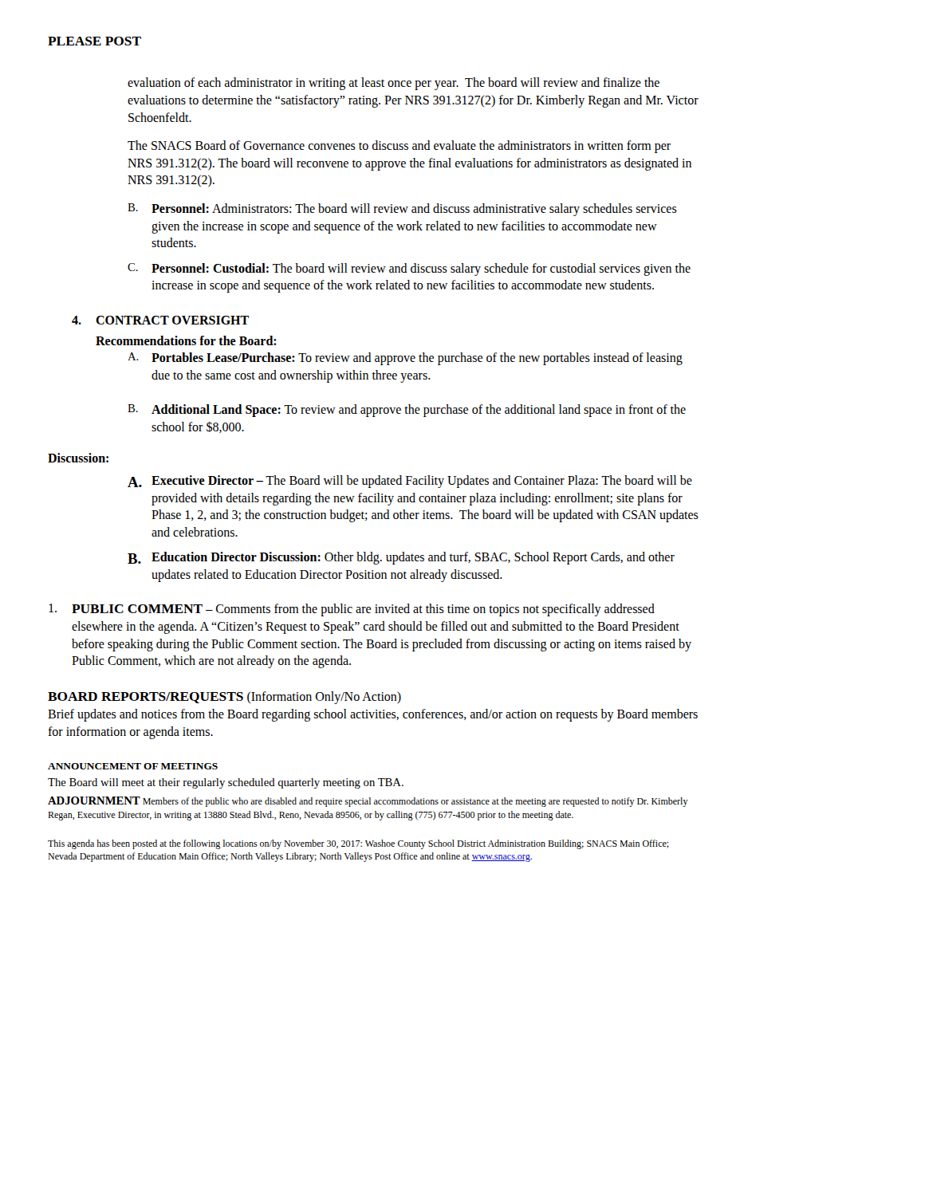PLEASE POST
evaluation of each administrator in writing at least once per year. The board will review and finalize the evaluations to determine the “satisfactory” rating. Per NRS 391.3127(2) for Dr. Kimberly Regan and Mr. Victor Schoenfeldt.
The SNACS Board of Governance convenes to discuss and evaluate the administrators in written form per NRS 391.312(2). The board will reconvene to approve the final evaluations for administrators as designated in NRS 391.312(2).
B. Personnel: Administrators: The board will review and discuss administrative salary schedules services given the increase in scope and sequence of the work related to new facilities to accommodate new students.
C. Personnel: Custodial: The board will review and discuss salary schedule for custodial services given the increase in scope and sequence of the work related to new facilities to accommodate new students.
4. CONTRACT OVERSIGHT
Recommendations for the Board:
A. Portables Lease/Purchase: To review and approve the purchase of the new portables instead of leasing due to the same cost and ownership within three years.
B. Additional Land Space: To review and approve the purchase of the additional land space in front of the school for $8,000.
Discussion:
A. Executive Director – The Board will be updated Facility Updates and Container Plaza: The board will be provided with details regarding the new facility and container plaza including: enrollment; site plans for Phase 1, 2, and 3; the construction budget; and other items. The board will be updated with CSAN updates and celebrations.
B. Education Director Discussion: Other bldg. updates and turf, SBAC, School Report Cards, and other updates related to Education Director Position not already discussed.
1. PUBLIC COMMENT – Comments from the public are invited at this time on topics not specifically addressed elsewhere in the agenda. A “Citizen’s Request to Speak” card should be filled out and submitted to the Board President before speaking during the Public Comment section. The Board is precluded from discussing or acting on items raised by Public Comment, which are not already on the agenda.
BOARD REPORTS/REQUESTS (Information Only/No Action)
Brief updates and notices from the Board regarding school activities, conferences, and/or action on requests by Board members for information or agenda items.
ANNOUNCEMENT OF MEETINGS
The Board will meet at their regularly scheduled quarterly meeting on TBA.
ADJOURNMENT Members of the public who are disabled and require special accommodations or assistance at the meeting are requested to notify Dr. Kimberly Regan, Executive Director, in writing at 13880 Stead Blvd., Reno, Nevada 89506, or by calling (775) 677-4500 prior to the meeting date.
This agenda has been posted at the following locations on/by November 30, 2017: Washoe County School District Administration Building; SNACS Main Office; Nevada Department of Education Main Office; North Valleys Library; North Valleys Post Office and online at www.snacs.org.